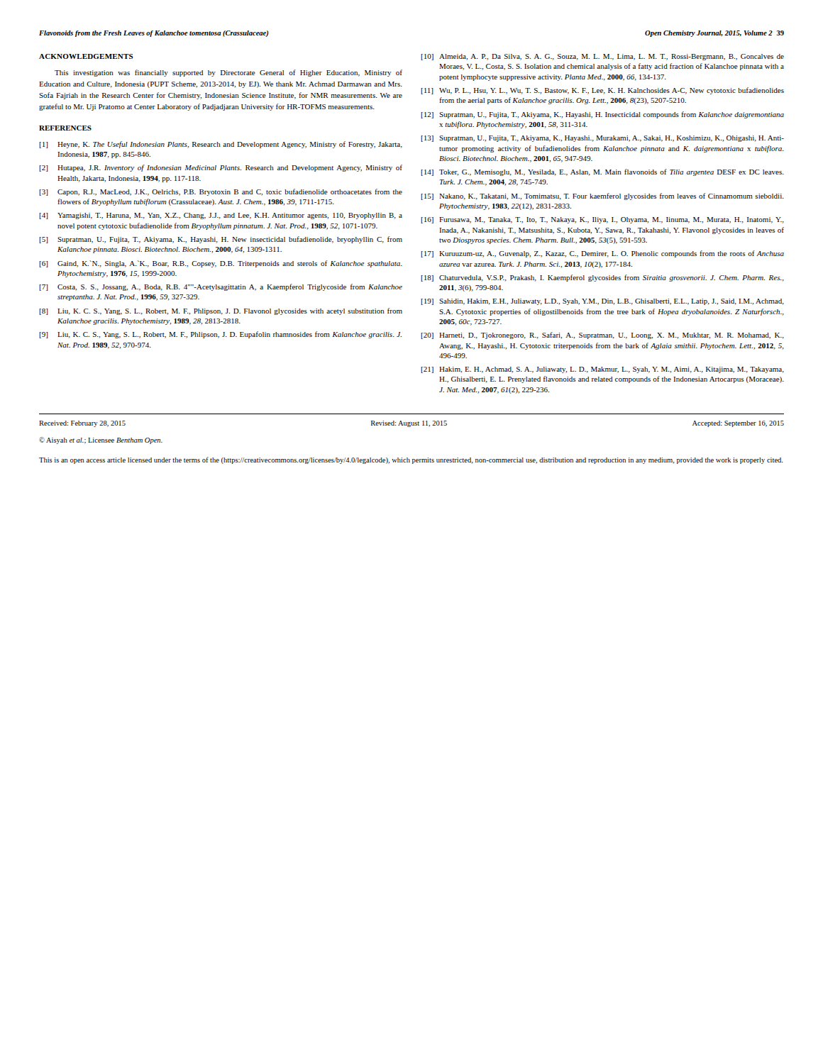Flavonoids from the Fresh Leaves of Kalanchoe tomentosa (Crassulaceae)
Open Chemistry Journal, 2015, Volume 239
ACKNOWLEDGEMENTS
This investigation was financially supported by Directorate General of Higher Education, Ministry of Education and Culture, Indonesia (PUPT Scheme, 2013-2014, by EJ). We thank Mr. Achmad Darmawan and Mrs. Sofa Fajriah in the Research Center for Chemistry, Indonesian Science Institute, for NMR measurements. We are grateful to Mr. Uji Pratomo at Center Laboratory of Padjadjaran University for HR-TOFMS measurements.
REFERENCES
[1] Heyne, K. The Useful Indonesian Plants, Research and Development Agency, Ministry of Forestry, Jakarta, Indonesia, 1987, pp. 845-846.
[2] Hutapea, J.R. Inventory of Indonesian Medicinal Plants. Research and Development Agency, Ministry of Health, Jakarta, Indonesia, 1994, pp. 117-118.
[3] Capon, R.J., MacLeod, J.K., Oelrichs, P.B. Bryotoxin B and C, toxic bufadienolide orthoacetates from the flowers of Bryophyllum tubiflorum (Crassulaceae). Aust. J. Chem., 1986, 39, 1711-1715.
[4] Yamagishi, T., Haruna, M., Yan, X.Z., Chang, J.J., and Lee, K.H. Antitumor agents, 110, Bryophyllin B, a novel potent cytotoxic bufadienolide from Bryophyllum pinnatum. J. Nat. Prod., 1989, 52, 1071-1079.
[5] Supratman, U., Fujita, T., Akiyama, K., Hayashi, H. New insecticidal bufadienolide, bryophyllin C, from Kalanchoe pinnata. Biosci. Biotechnol. Biochem., 2000, 64, 1309-1311.
[6] Gaind, K.`N., Singla, A.`K., Boar, R.B., Copsey, D.B. Triterpenoids and sterols of Kalanchoe spathulata. Phytochemistry, 1976, 15, 1999-2000.
[7] Costa, S. S., Jossang, A., Boda, R.B. 4""-Acetylsagittatin A, a Kaempferol Triglycoside from Kalanchoe streptantha. J. Nat. Prod., 1996, 59, 327-329.
[8] Liu, K. C. S., Yang, S. L., Robert, M. F., Phlipson, J. D. Flavonol glycosides with acetyl substitution from Kalanchoe gracilis. Phytochemistry, 1989, 28, 2813-2818.
[9] Liu, K. C. S., Yang, S. L., Robert, M. F., Phlipson, J. D. Eupafolin rhamnosides from Kalanchoe gracilis. J. Nat. Prod. 1989, 52, 970-974.
[10] Almeida, A. P., Da Silva, S. A. G., Souza, M. L. M., Lima, L. M. T., Rossi-Bergmann, B., Goncalves de Moraes, V. L., Costa, S. S. Isolation and chemical analysis of a fatty acid fraction of Kalanchoe pinnata with a potent lymphocyte suppressive activity. Planta Med., 2000, 66, 134-137.
[11] Wu, P. L., Hsu, Y. L., Wu, T. S., Bastow, K. F., Lee, K. H. Kalnchosides A-C, New cytotoxic bufadienolides from the aerial parts of Kalanchoe gracilis. Org. Lett., 2006, 8(23), 5207-5210.
[12] Supratman, U., Fujita, T., Akiyama, K., Hayashi, H. Insecticidal compounds from Kalanchoe daigremontiana x tubiflora. Phytochemistry, 2001, 58, 311-314.
[13] Supratman, U., Fujita, T., Akiyama, K., Hayashi., Murakami, A., Sakai, H., Koshimizu, K., Ohigashi, H. Anti-tumor promoting activity of bufadienolides from Kalanchoe pinnata and K. daigremontiana x tubiflora. Biosci. Biotechnol. Biochem., 2001, 65, 947-949.
[14] Toker, G., Memisoglu, M., Yesilada, E., Aslan, M. Main flavonoids of Tilia argentea DESF ex DC leaves. Turk. J. Chem., 2004, 28, 745-749.
[15] Nakano, K., Takatani, M., Tomimatsu, T. Four kaemferol glycosides from leaves of Cinnamomum sieboldii. Phytochemistry, 1983, 22(12), 2831-2833.
[16] Furusawa, M., Tanaka, T., Ito, T., Nakaya, K., Iliya, I., Ohyama, M., Iinuma, M., Murata, H., Inatomi, Y., Inada, A., Nakanishi, T., Matsushita, S., Kubota, Y., Sawa, R., Takahashi, Y. Flavonol glycosides in leaves of two Diospyros species. Chem. Pharm. Bull., 2005, 53(5), 591-593.
[17] Kuruuzum-uz, A., Guvenalp, Z., Kazaz, C., Demirer, L. O. Phenolic compounds from the roots of Anchusa azurea var azurea. Turk. J. Pharm. Sci., 2013, 10(2), 177-184.
[18] Chaturvedula, V.S.P., Prakash, I. Kaempferol glycosides from Siraitia grosvenorii. J. Chem. Pharm. Res., 2011, 3(6), 799-804.
[19] Sahidin, Hakim, E.H., Juliawaty, L.D., Syah, Y.M., Din, L.B., Ghisalberti, E.L., Latip, J., Said, I.M., Achmad, S.A. Cytotoxic properties of oligostilbenoids from the tree bark of Hopea dryobalanoides. Z Naturforsch., 2005, 60c, 723-727.
[20] Harneti, D., Tjokronegoro, R., Safari, A., Supratman, U., Loong, X. M., Mukhtar, M. R. Mohamad, K., Awang, K., Hayashi., H. Cytotoxic triterpenoids from the bark of Aglaia smithii. Phytochem. Lett., 2012, 5, 496-499.
[21] Hakim, E. H., Achmad, S. A., Juliawaty, L. D., Makmur, L., Syah, Y. M., Aimi, A., Kitajima, M., Takayama, H., Ghisalberti, E. L. Prenylated flavonoids and related compounds of the Indonesian Artocarpus (Moraceae). J. Nat. Med., 2007, 61(2), 229-236.
Received: February 28, 2015
Revised: August 11, 2015
Accepted: September 16, 2015
© Aisyah et al.; Licensee Bentham Open.
This is an open access article licensed under the terms of the (https://creativecommons.org/licenses/by/4.0/legalcode), which permits unrestricted, non-commercial use, distribution and reproduction in any medium, provided the work is properly cited.